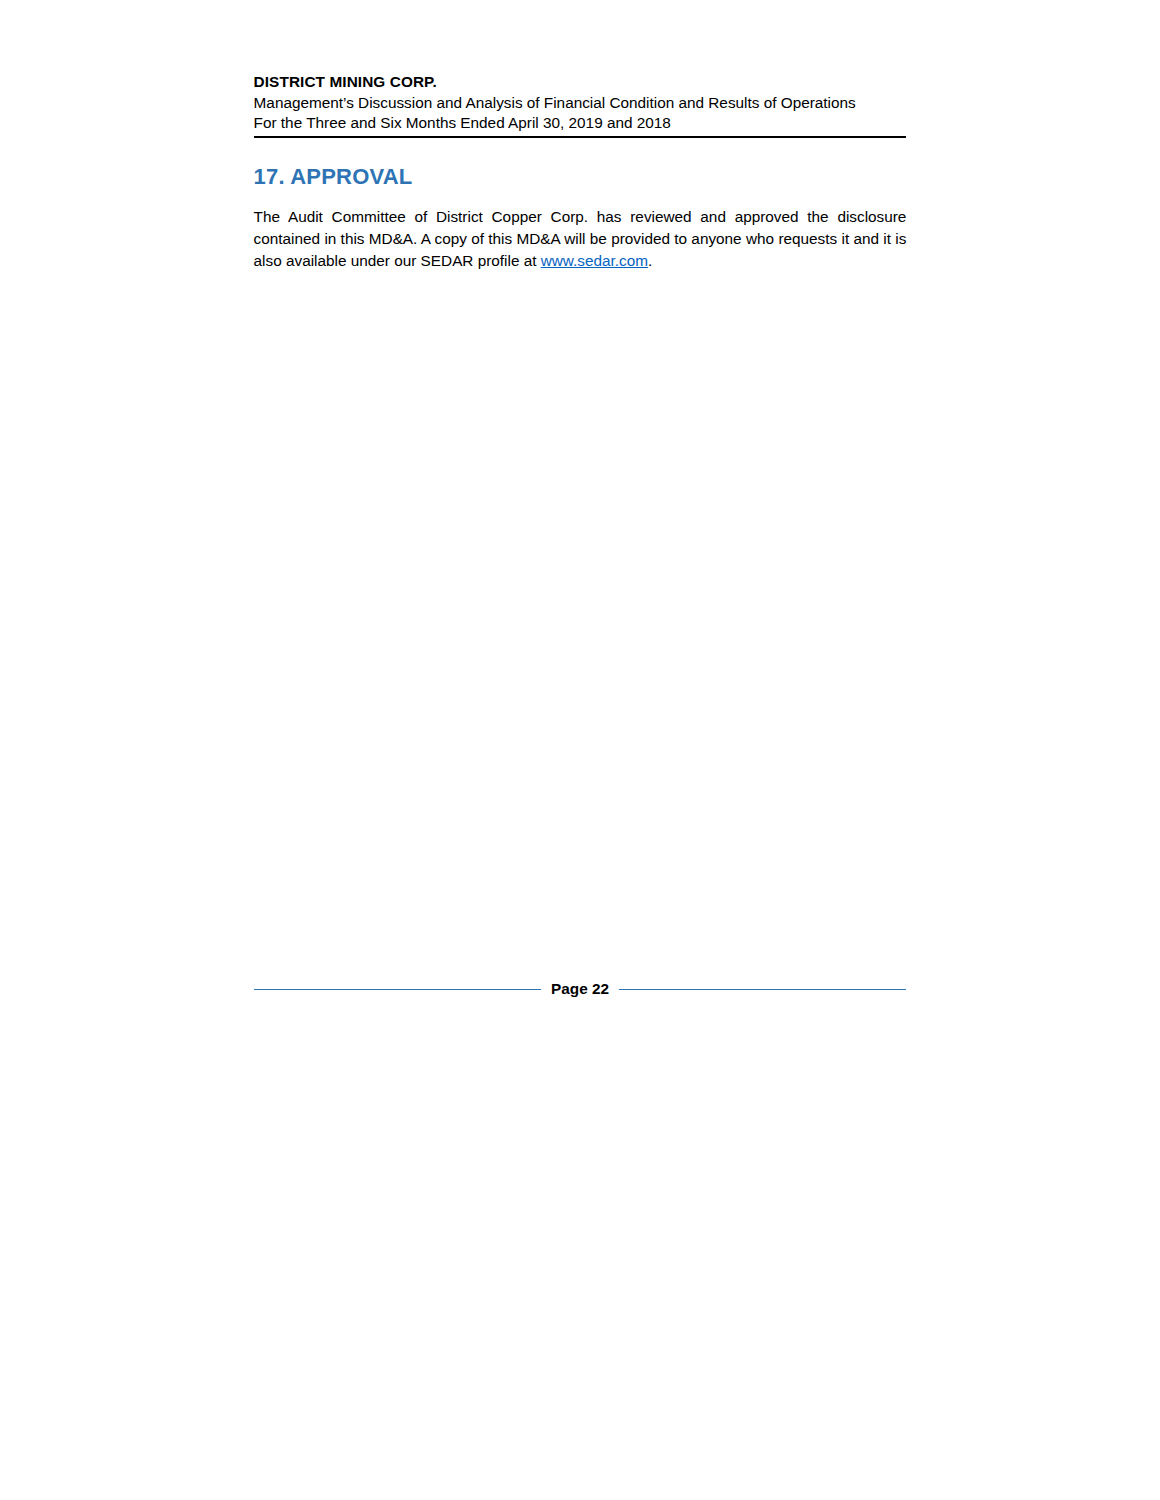DISTRICT MINING CORP.
Management’s Discussion and Analysis of Financial Condition and Results of Operations
For the Three and Six Months Ended April 30, 2019 and 2018
17. APPROVAL
The Audit Committee of District Copper Corp. has reviewed and approved the disclosure contained in this MD&A. A copy of this MD&A will be provided to anyone who requests it and it is also available under our SEDAR profile at www.sedar.com.
Page 22